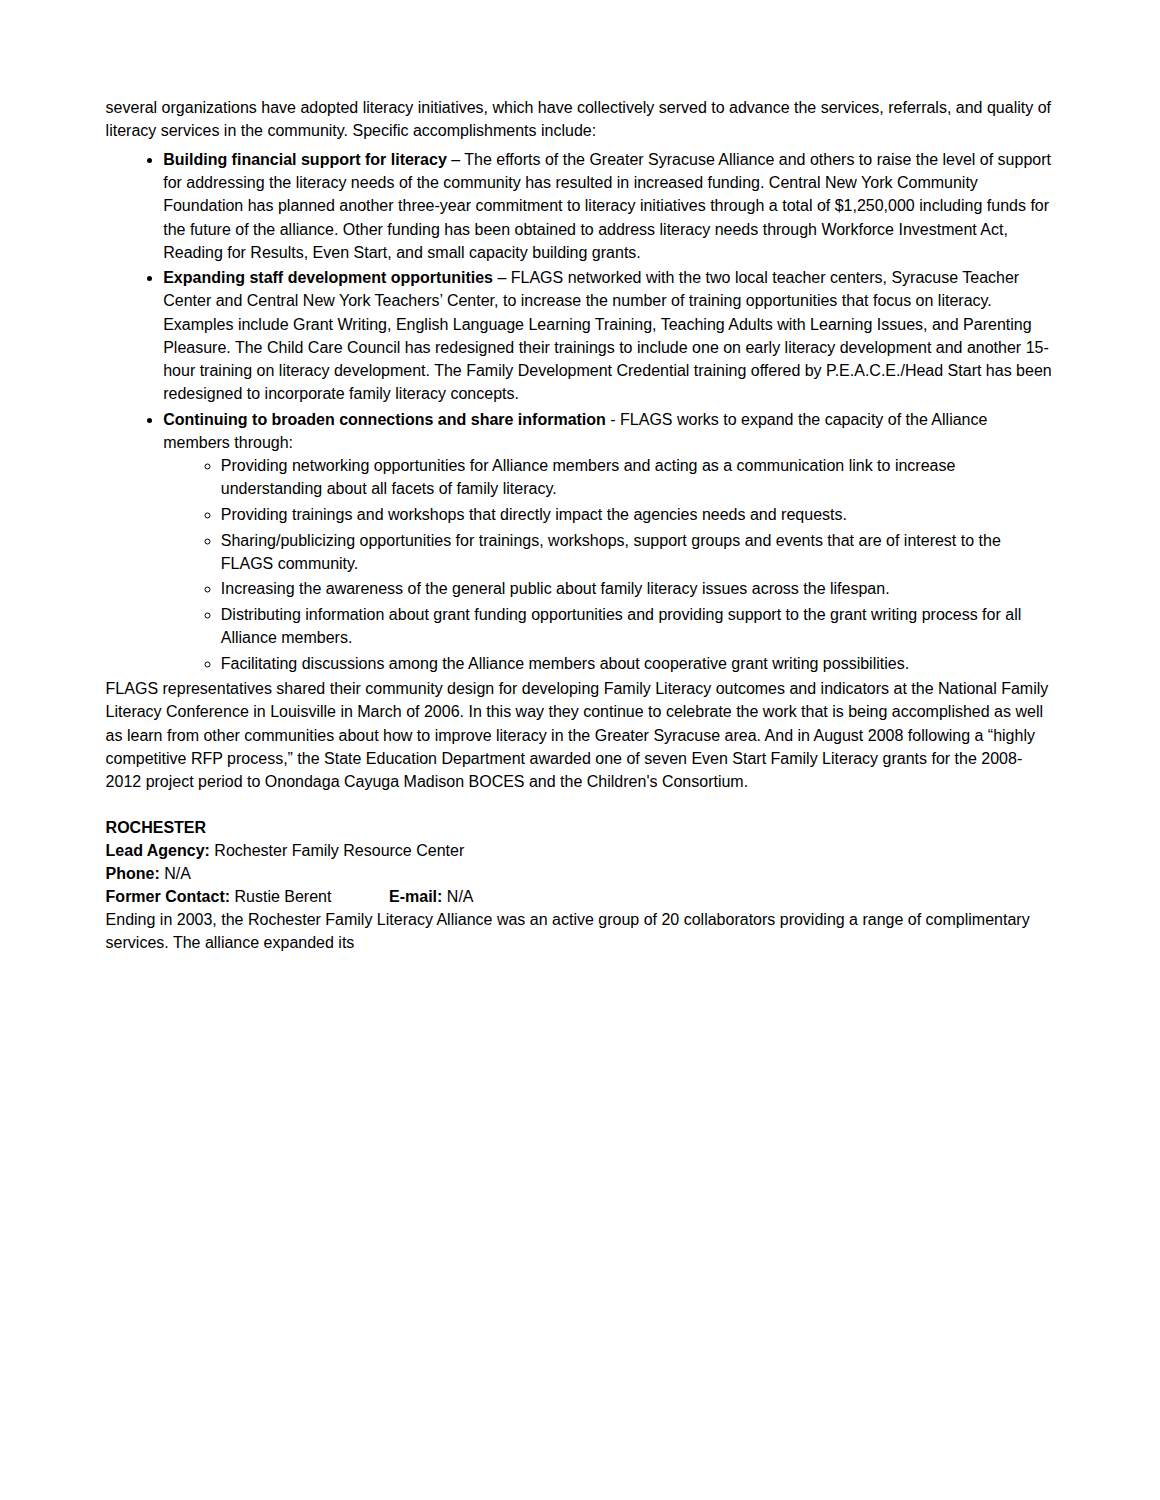several organizations have adopted literacy initiatives, which have collectively served to advance the services, referrals, and quality of literacy services in the community. Specific accomplishments include:
Building financial support for literacy – The efforts of the Greater Syracuse Alliance and others to raise the level of support for addressing the literacy needs of the community has resulted in increased funding. Central New York Community Foundation has planned another three-year commitment to literacy initiatives through a total of $1,250,000 including funds for the future of the alliance. Other funding has been obtained to address literacy needs through Workforce Investment Act, Reading for Results, Even Start, and small capacity building grants.
Expanding staff development opportunities – FLAGS networked with the two local teacher centers, Syracuse Teacher Center and Central New York Teachers’ Center, to increase the number of training opportunities that focus on literacy. Examples include Grant Writing, English Language Learning Training, Teaching Adults with Learning Issues, and Parenting Pleasure. The Child Care Council has redesigned their trainings to include one on early literacy development and another 15-hour training on literacy development. The Family Development Credential training offered by P.E.A.C.E./Head Start has been redesigned to incorporate family literacy concepts.
Continuing to broaden connections and share information - FLAGS works to expand the capacity of the Alliance members through:
Providing networking opportunities for Alliance members and acting as a communication link to increase understanding about all facets of family literacy.
Providing trainings and workshops that directly impact the agencies needs and requests.
Sharing/publicizing opportunities for trainings, workshops, support groups and events that are of interest to the FLAGS community.
Increasing the awareness of the general public about family literacy issues across the lifespan.
Distributing information about grant funding opportunities and providing support to the grant writing process for all Alliance members.
Facilitating discussions among the Alliance members about cooperative grant writing possibilities.
FLAGS representatives shared their community design for developing Family Literacy outcomes and indicators at the National Family Literacy Conference in Louisville in March of 2006. In this way they continue to celebrate the work that is being accomplished as well as learn from other communities about how to improve literacy in the Greater Syracuse area. And in August 2008 following a “highly competitive RFP process,” the State Education Department awarded one of seven Even Start Family Literacy grants for the 2008-2012 project period to Onondaga Cayuga Madison BOCES and the Children's Consortium.
ROCHESTER
Lead Agency: Rochester Family Resource Center
Phone: N/A
Former Contact: Rustie Berent E-mail: N/A
Ending in 2003, the Rochester Family Literacy Alliance was an active group of 20 collaborators providing a range of complimentary services. The alliance expanded its